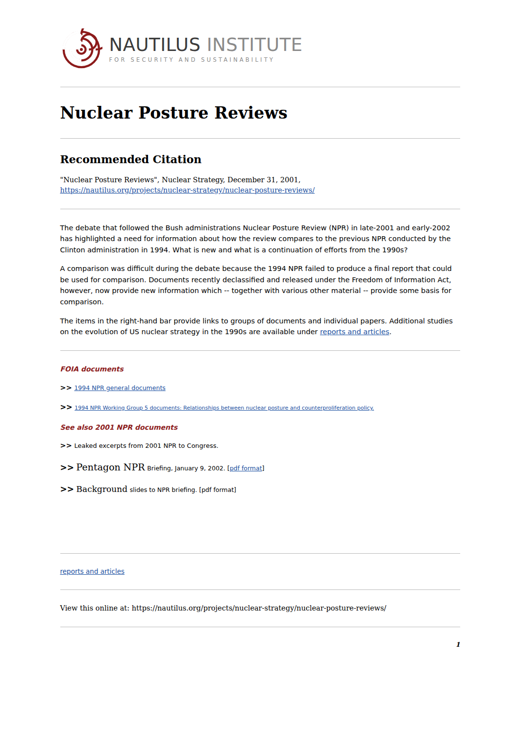NAUTILUS INSTITUTE
FOR SECURITY AND SUSTAINABILITY
Nuclear Posture Reviews
Recommended Citation
"Nuclear Posture Reviews", Nuclear Strategy, December 31, 2001,
https://nautilus.org/projects/nuclear-strategy/nuclear-posture-reviews/
The debate that followed the Bush administrations Nuclear Posture Review (NPR) in late-2001 and early-2002 has highlighted a need for information about how the review compares to the previous NPR conducted by the Clinton administration in 1994. What is new and what is a continuation of efforts from the 1990s?
A comparison was difficult during the debate because the 1994 NPR failed to produce a final report that could be used for comparison. Documents recently declassified and released under the Freedom of Information Act, however, now provide new information which -- together with various other material -- provide some basis for comparison.
The items in the right-hand bar provide links to groups of documents and individual papers. Additional studies on the evolution of US nuclear strategy in the 1990s are available under reports and articles.
FOIA documents
>> 1994 NPR general documents
>> 1994 NPR Working Group 5 documents: Relationships between nuclear posture and counterproliferation policy.
See also 2001 NPR documents
>> Leaked excerpts from 2001 NPR to Congress.
>> Pentagon NPR Briefing, January 9, 2002. [pdf format]
>> Background slides to NPR briefing. [pdf format]
reports and articles
View this online at: https://nautilus.org/projects/nuclear-strategy/nuclear-posture-reviews/
1